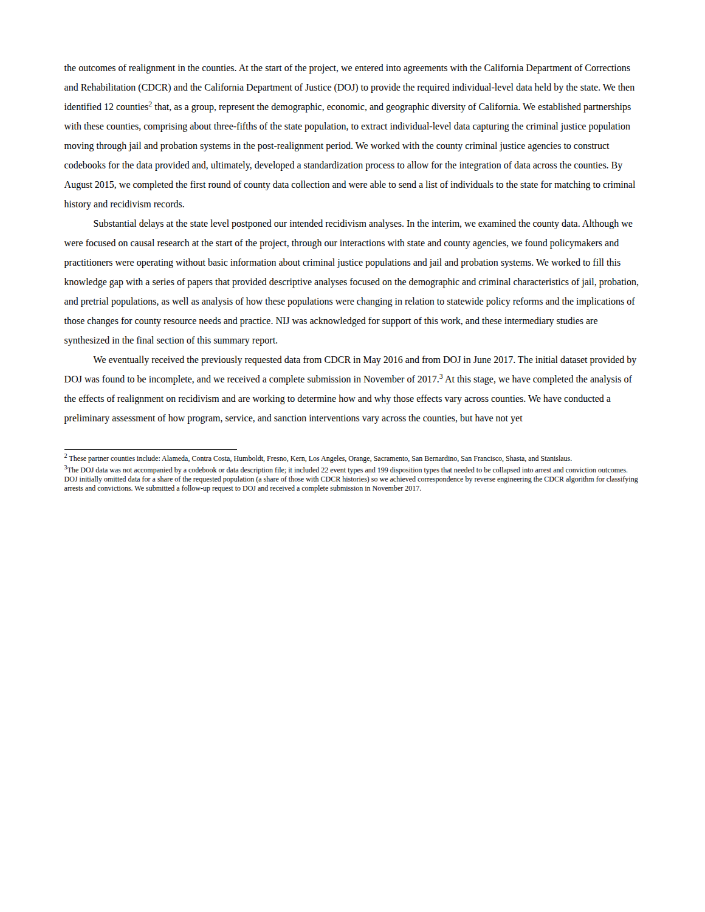the outcomes of realignment in the counties. At the start of the project, we entered into agreements with the California Department of Corrections and Rehabilitation (CDCR) and the California Department of Justice (DOJ) to provide the required individual-level data held by the state. We then identified 12 counties2 that, as a group, represent the demographic, economic, and geographic diversity of California. We established partnerships with these counties, comprising about three-fifths of the state population, to extract individual-level data capturing the criminal justice population moving through jail and probation systems in the post-realignment period. We worked with the county criminal justice agencies to construct codebooks for the data provided and, ultimately, developed a standardization process to allow for the integration of data across the counties. By August 2015, we completed the first round of county data collection and were able to send a list of individuals to the state for matching to criminal history and recidivism records.
Substantial delays at the state level postponed our intended recidivism analyses. In the interim, we examined the county data. Although we were focused on causal research at the start of the project, through our interactions with state and county agencies, we found policymakers and practitioners were operating without basic information about criminal justice populations and jail and probation systems. We worked to fill this knowledge gap with a series of papers that provided descriptive analyses focused on the demographic and criminal characteristics of jail, probation, and pretrial populations, as well as analysis of how these populations were changing in relation to statewide policy reforms and the implications of those changes for county resource needs and practice. NIJ was acknowledged for support of this work, and these intermediary studies are synthesized in the final section of this summary report.
We eventually received the previously requested data from CDCR in May 2016 and from DOJ in June 2017. The initial dataset provided by DOJ was found to be incomplete, and we received a complete submission in November of 2017.3 At this stage, we have completed the analysis of the effects of realignment on recidivism and are working to determine how and why those effects vary across counties. We have conducted a preliminary assessment of how program, service, and sanction interventions vary across the counties, but have not yet
2 These partner counties include: Alameda, Contra Costa, Humboldt, Fresno, Kern, Los Angeles, Orange, Sacramento, San Bernardino, San Francisco, Shasta, and Stanislaus.
3The DOJ data was not accompanied by a codebook or data description file; it included 22 event types and 199 disposition types that needed to be collapsed into arrest and conviction outcomes. DOJ initially omitted data for a share of the requested population (a share of those with CDCR histories) so we achieved correspondence by reverse engineering the CDCR algorithm for classifying arrests and convictions. We submitted a follow-up request to DOJ and received a complete submission in November 2017.